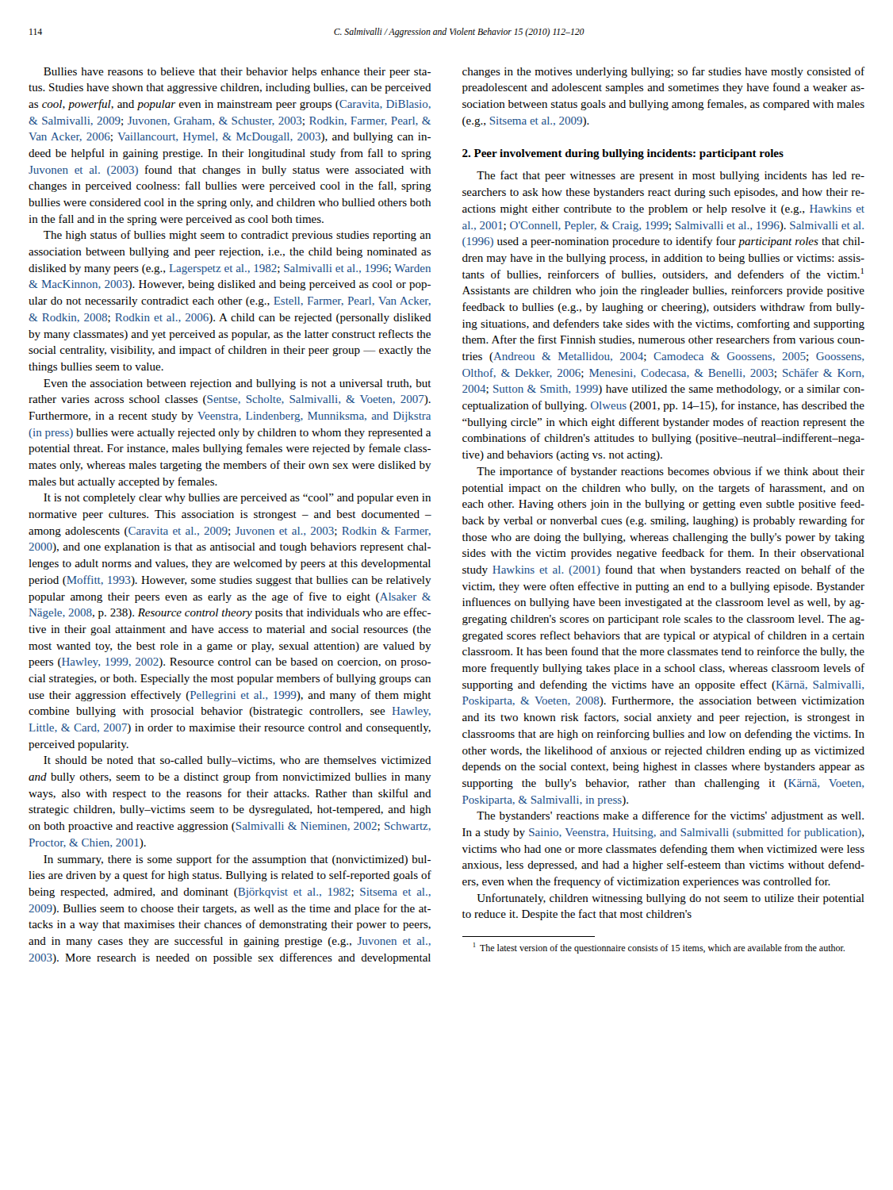114 C. Salmivalli / Aggression and Violent Behavior 15 (2010) 112–120
Bullies have reasons to believe that their behavior helps enhance their peer status. Studies have shown that aggressive children, including bullies, can be perceived as cool, powerful, and popular even in mainstream peer groups (Caravita, DiBlasio, & Salmivalli, 2009; Juvonen, Graham, & Schuster, 2003; Rodkin, Farmer, Pearl, & Van Acker, 2006; Vaillancourt, Hymel, & McDougall, 2003), and bullying can indeed be helpful in gaining prestige. In their longitudinal study from fall to spring Juvonen et al. (2003) found that changes in bully status were associated with changes in perceived coolness: fall bullies were perceived cool in the fall, spring bullies were considered cool in the spring only, and children who bullied others both in the fall and in the spring were perceived as cool both times.
The high status of bullies might seem to contradict previous studies reporting an association between bullying and peer rejection, i.e., the child being nominated as disliked by many peers (e.g., Lagerspetz et al., 1982; Salmivalli et al., 1996; Warden & MacKinnon, 2003). However, being disliked and being perceived as cool or popular do not necessarily contradict each other (e.g., Estell, Farmer, Pearl, Van Acker, & Rodkin, 2008; Rodkin et al., 2006). A child can be rejected (personally disliked by many classmates) and yet perceived as popular, as the latter construct reflects the social centrality, visibility, and impact of children in their peer group — exactly the things bullies seem to value.
Even the association between rejection and bullying is not a universal truth, but rather varies across school classes (Sentse, Scholte, Salmivalli, & Voeten, 2007). Furthermore, in a recent study by Veenstra, Lindenberg, Munniksma, and Dijkstra (in press) bullies were actually rejected only by children to whom they represented a potential threat. For instance, males bullying females were rejected by female classmates only, whereas males targeting the members of their own sex were disliked by males but actually accepted by females.
It is not completely clear why bullies are perceived as “cool” and popular even in normative peer cultures. This association is strongest – and best documented – among adolescents (Caravita et al., 2009; Juvonen et al., 2003; Rodkin & Farmer, 2000), and one explanation is that as antisocial and tough behaviors represent challenges to adult norms and values, they are welcomed by peers at this developmental period (Moffitt, 1993). However, some studies suggest that bullies can be relatively popular among their peers even as early as the age of five to eight (Alsaker & Nägele, 2008, p. 238). Resource control theory posits that individuals who are effective in their goal attainment and have access to material and social resources (the most wanted toy, the best role in a game or play, sexual attention) are valued by peers (Hawley, 1999, 2002). Resource control can be based on coercion, on prosocial strategies, or both. Especially the most popular members of bullying groups can use their aggression effectively (Pellegrini et al., 1999), and many of them might combine bullying with prosocial behavior (bistrategic controllers, see Hawley, Little, & Card, 2007) in order to maximise their resource control and consequently, perceived popularity.
It should be noted that so-called bully–victims, who are themselves victimized and bully others, seem to be a distinct group from nonvictimized bullies in many ways, also with respect to the reasons for their attacks. Rather than skilful and strategic children, bully–victims seem to be dysregulated, hot-tempered, and high on both proactive and reactive aggression (Salmivalli & Nieminen, 2002; Schwartz, Proctor, & Chien, 2001).
In summary, there is some support for the assumption that (nonvictimized) bullies are driven by a quest for high status. Bullying is related to self-reported goals of being respected, admired, and dominant (Björkqvist et al., 1982; Sitsema et al., 2009). Bullies seem to choose their targets, as well as the time and place for the attacks in a way that maximises their chances of demonstrating their power to peers, and in many cases they are successful in gaining prestige (e.g., Juvonen et al., 2003). More research is needed on possible sex differences and developmental changes in the motives underlying bullying; so far studies have mostly consisted of preadolescent and adolescent samples and sometimes they have found a weaker association between status goals and bullying among females, as compared with males (e.g., Sitsema et al., 2009).
2. Peer involvement during bullying incidents: participant roles
The fact that peer witnesses are present in most bullying incidents has led researchers to ask how these bystanders react during such episodes, and how their reactions might either contribute to the problem or help resolve it (e.g., Hawkins et al., 2001; O'Connell, Pepler, & Craig, 1999; Salmivalli et al., 1996). Salmivalli et al. (1996) used a peer-nomination procedure to identify four participant roles that children may have in the bullying process, in addition to being bullies or victims: assistants of bullies, reinforcers of bullies, outsiders, and defenders of the victim.1 Assistants are children who join the ringleader bullies, reinforcers provide positive feedback to bullies (e.g., by laughing or cheering), outsiders withdraw from bullying situations, and defenders take sides with the victims, comforting and supporting them. After the first Finnish studies, numerous other researchers from various countries (Andreou & Metallidou, 2004; Camodeca & Goossens, 2005; Goossens, Olthof, & Dekker, 2006; Menesini, Codecasa, & Benelli, 2003; Schäfer & Korn, 2004; Sutton & Smith, 1999) have utilized the same methodology, or a similar conceptualization of bullying. Olweus (2001, pp. 14–15), for instance, has described the “bullying circle” in which eight different bystander modes of reaction represent the combinations of children's attitudes to bullying (positive–neutral–indifferent–negative) and behaviors (acting vs. not acting).
The importance of bystander reactions becomes obvious if we think about their potential impact on the children who bully, on the targets of harassment, and on each other. Having others join in the bullying or getting even subtle positive feedback by verbal or nonverbal cues (e.g. smiling, laughing) is probably rewarding for those who are doing the bullying, whereas challenging the bully's power by taking sides with the victim provides negative feedback for them. In their observational study Hawkins et al. (2001) found that when bystanders reacted on behalf of the victim, they were often effective in putting an end to a bullying episode. Bystander influences on bullying have been investigated at the classroom level as well, by aggregating children's scores on participant role scales to the classroom level. The aggregated scores reflect behaviors that are typical or atypical of children in a certain classroom. It has been found that the more classmates tend to reinforce the bully, the more frequently bullying takes place in a school class, whereas classroom levels of supporting and defending the victims have an opposite effect (Kärnä, Salmivalli, Poskiparta, & Voeten, 2008). Furthermore, the association between victimization and its two known risk factors, social anxiety and peer rejection, is strongest in classrooms that are high on reinforcing bullies and low on defending the victims. In other words, the likelihood of anxious or rejected children ending up as victimized depends on the social context, being highest in classes where bystanders appear as supporting the bully's behavior, rather than challenging it (Kärnä, Voeten, Poskiparta, & Salmivalli, in press).
The bystanders' reactions make a difference for the victims' adjustment as well. In a study by Sainio, Veenstra, Huitsing, and Salmivalli (submitted for publication), victims who had one or more classmates defending them when victimized were less anxious, less depressed, and had a higher self-esteem than victims without defenders, even when the frequency of victimization experiences was controlled for.
Unfortunately, children witnessing bullying do not seem to utilize their potential to reduce it. Despite the fact that most children's
1 The latest version of the questionnaire consists of 15 items, which are available from the author.